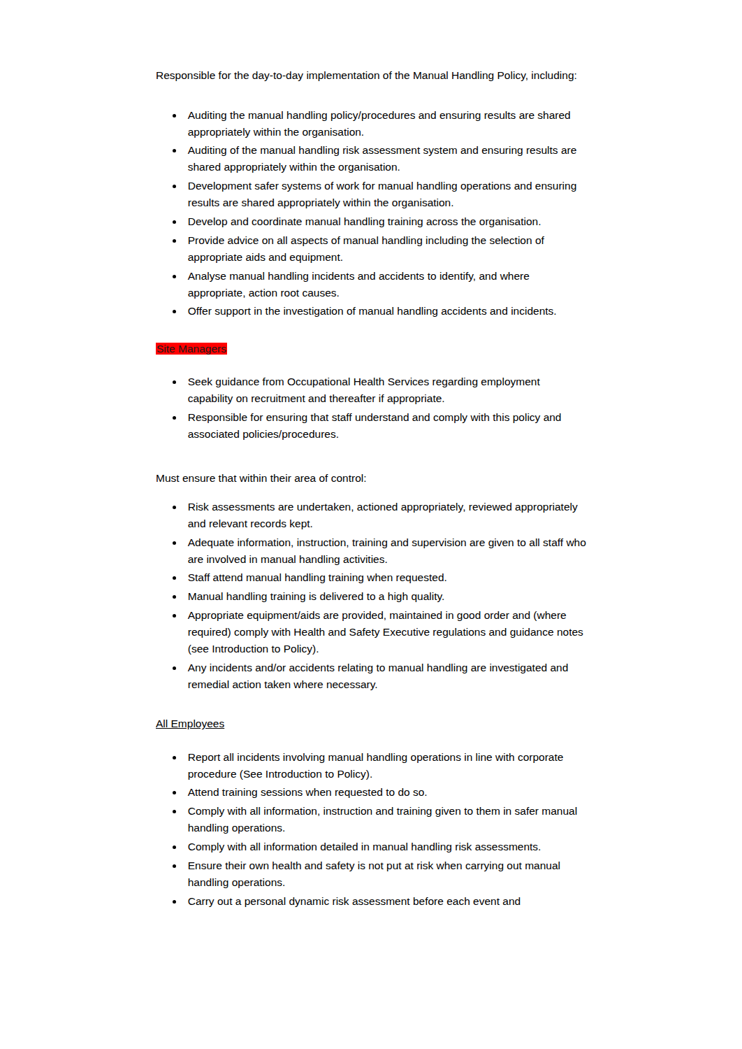Responsible for the day-to-day implementation of the Manual Handling Policy, including:
Auditing the manual handling policy/procedures and ensuring results are shared appropriately within the organisation.
Auditing of the manual handling risk assessment system and ensuring results are shared appropriately within the organisation.
Development safer systems of work for manual handling operations and ensuring results are shared appropriately within the organisation.
Develop and coordinate manual handling training across the organisation.
Provide advice on all aspects of manual handling including the selection of appropriate aids and equipment.
Analyse manual handling incidents and accidents to identify, and where appropriate, action root causes.
Offer support in the investigation of manual handling accidents and incidents.
Site Managers
Seek guidance from Occupational Health Services regarding employment capability on recruitment and thereafter if appropriate.
Responsible for ensuring that staff understand and comply with this policy and associated policies/procedures.
Must ensure that within their area of control:
Risk assessments are undertaken, actioned appropriately, reviewed appropriately and relevant records kept.
Adequate information, instruction, training and supervision are given to all staff who are involved in manual handling activities.
Staff attend manual handling training when requested.
Manual handling training is delivered to a high quality.
Appropriate equipment/aids are provided, maintained in good order and (where required) comply with Health and Safety Executive regulations and guidance notes (see Introduction to Policy).
Any incidents and/or accidents relating to manual handling are investigated and remedial action taken where necessary.
All Employees
Report all incidents involving manual handling operations in line with corporate procedure (See Introduction to Policy).
Attend training sessions when requested to do so.
Comply with all information, instruction and training given to them in safer manual handling operations.
Comply with all information detailed in manual handling risk assessments.
Ensure their own health and safety is not put at risk when carrying out manual handling operations.
Carry out a personal dynamic risk assessment before each event and